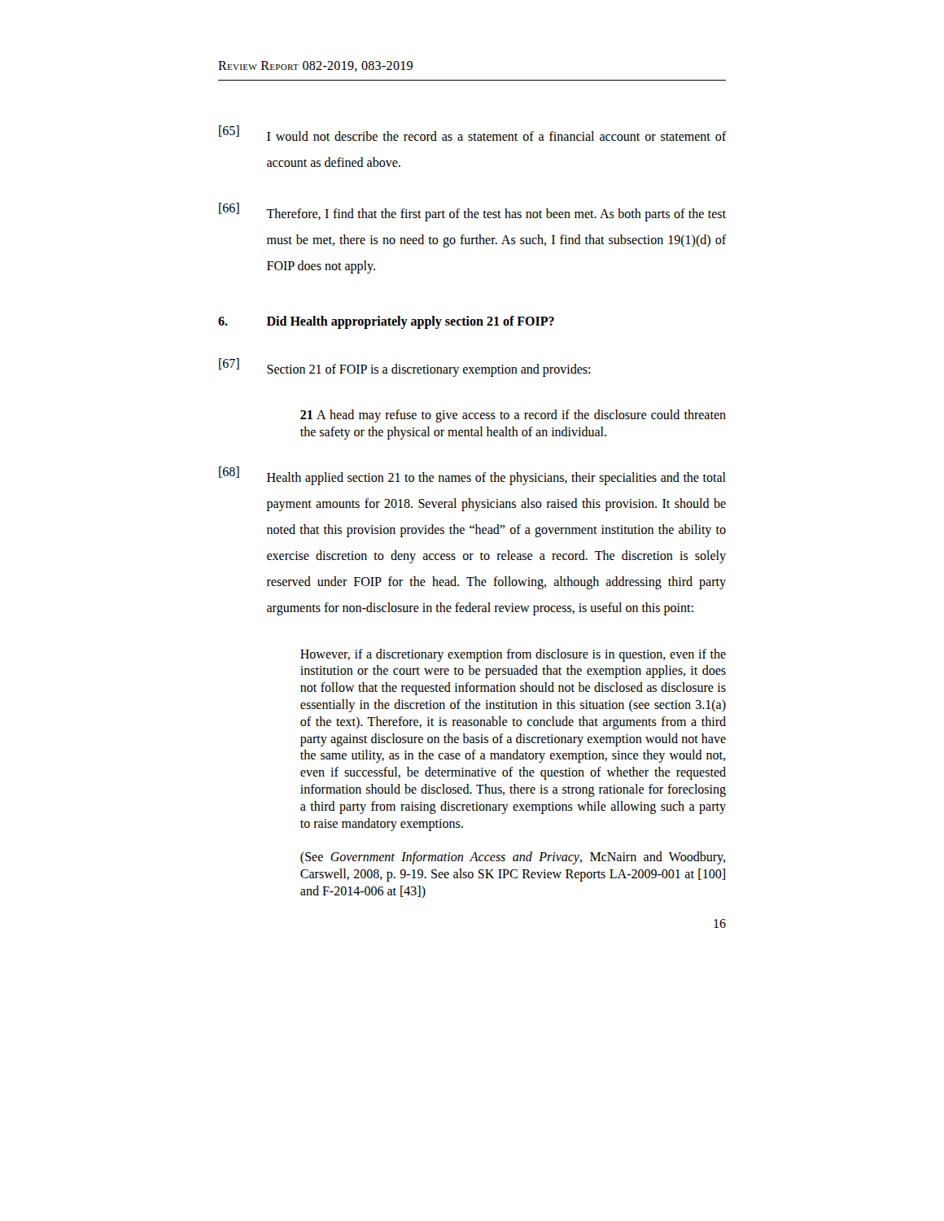Review Report 082-2019, 083-2019
[65]
I would not describe the record as a statement of a financial account or statement of account as defined above.
[66]
Therefore, I find that the first part of the test has not been met. As both parts of the test must be met, there is no need to go further. As such, I find that subsection 19(1)(d) of FOIP does not apply.
6.
Did Health appropriately apply section 21 of FOIP?
[67]
Section 21 of FOIP is a discretionary exemption and provides:
21 A head may refuse to give access to a record if the disclosure could threaten the safety or the physical or mental health of an individual.
[68]
Health applied section 21 to the names of the physicians, their specialities and the total payment amounts for 2018. Several physicians also raised this provision. It should be noted that this provision provides the “head” of a government institution the ability to exercise discretion to deny access or to release a record. The discretion is solely reserved under FOIP for the head. The following, although addressing third party arguments for non-disclosure in the federal review process, is useful on this point:
However, if a discretionary exemption from disclosure is in question, even if the institution or the court were to be persuaded that the exemption applies, it does not follow that the requested information should not be disclosed as disclosure is essentially in the discretion of the institution in this situation (see section 3.1(a) of the text). Therefore, it is reasonable to conclude that arguments from a third party against disclosure on the basis of a discretionary exemption would not have the same utility, as in the case of a mandatory exemption, since they would not, even if successful, be determinative of the question of whether the requested information should be disclosed. Thus, there is a strong rationale for foreclosing a third party from raising discretionary exemptions while allowing such a party to raise mandatory exemptions.
(See Government Information Access and Privacy, McNairn and Woodbury, Carswell, 2008, p. 9-19. See also SK IPC Review Reports LA-2009-001 at [100] and F-2014-006 at [43])
16